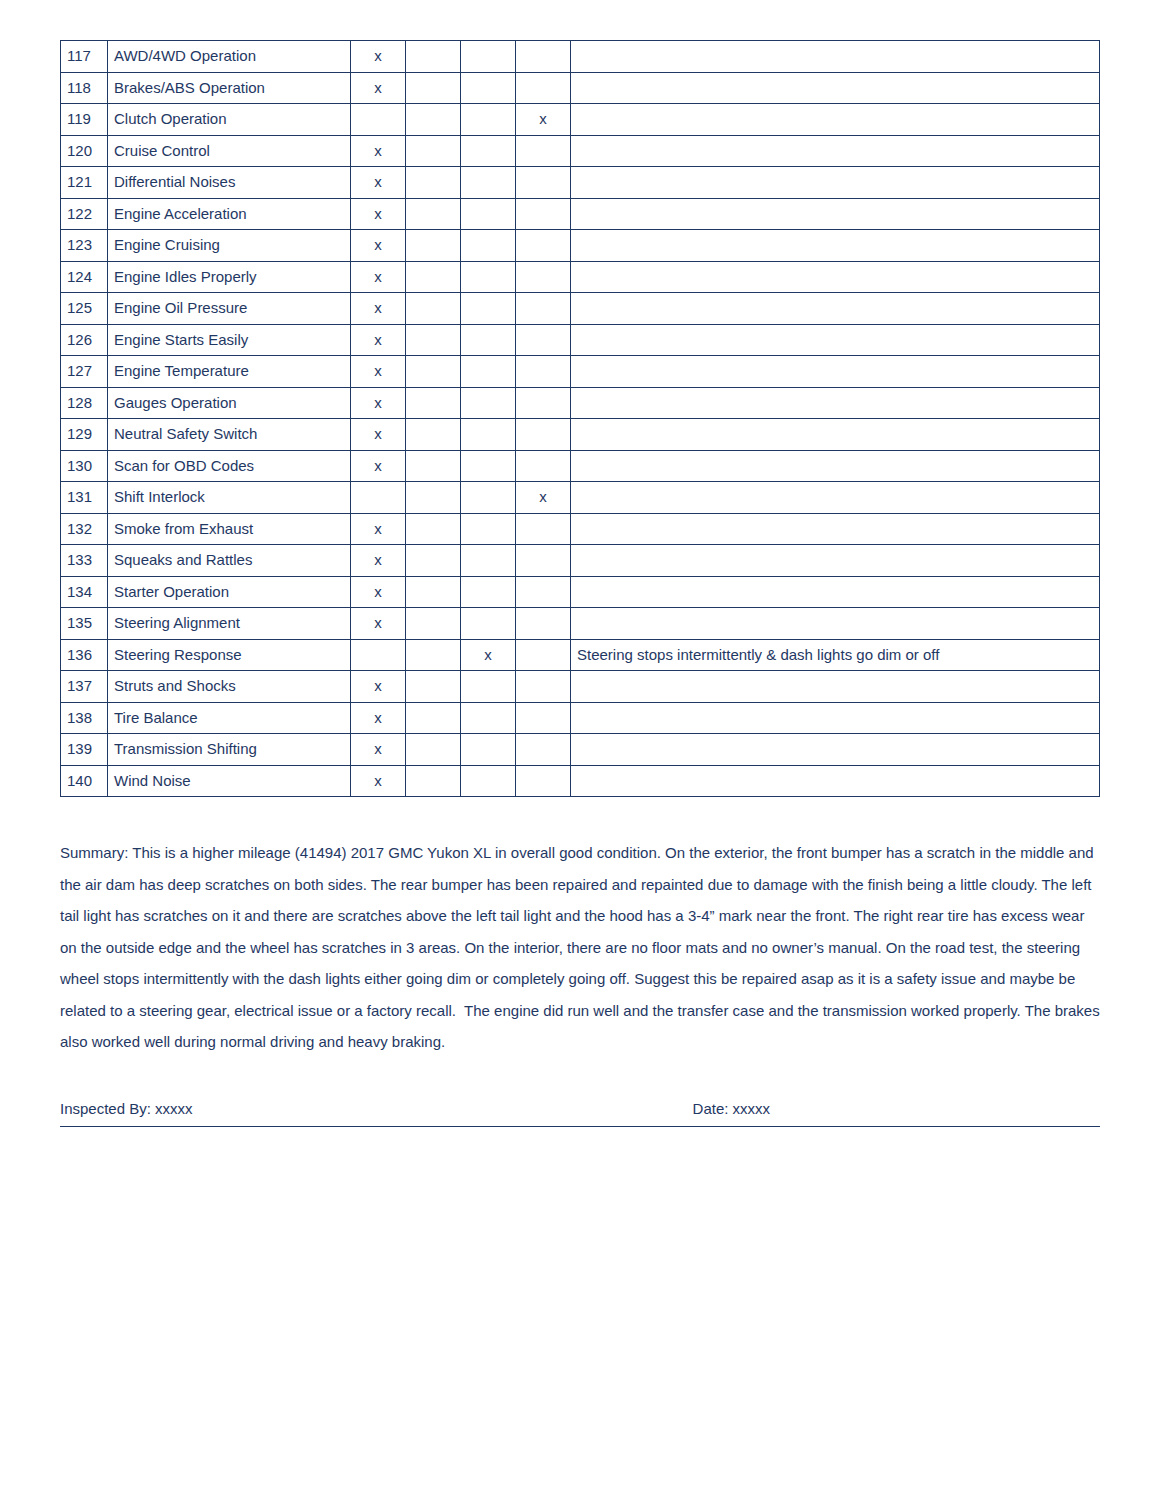| 117 | AWD/4WD Operation | x | | | | |
| 118 | Brakes/ABS Operation | x | | | | |
| 119 | Clutch Operation | | | | x | |
| 120 | Cruise Control | x | | | | |
| 121 | Differential Noises | x | | | | |
| 122 | Engine Acceleration | x | | | | |
| 123 | Engine Cruising | x | | | | |
| 124 | Engine Idles Properly | x | | | | |
| 125 | Engine Oil Pressure | x | | | | |
| 126 | Engine Starts Easily | x | | | | |
| 127 | Engine Temperature | x | | | | |
| 128 | Gauges Operation | x | | | | |
| 129 | Neutral Safety Switch | x | | | | |
| 130 | Scan for OBD Codes | x | | | | |
| 131 | Shift Interlock | | | | x | |
| 132 | Smoke from Exhaust | x | | | | |
| 133 | Squeaks and Rattles | x | | | | |
| 134 | Starter Operation | x | | | | |
| 135 | Steering Alignment | x | | | | |
| 136 | Steering Response | | | x | | Steering stops intermittently & dash lights go dim or off |
| 137 | Struts and Shocks | x | | | | |
| 138 | Tire Balance | x | | | | |
| 139 | Transmission Shifting | x | | | | |
| 140 | Wind Noise | x | | | | |
Summary: This is a higher mileage (41494) 2017 GMC Yukon XL in overall good condition. On the exterior, the front bumper has a scratch in the middle and the air dam has deep scratches on both sides. The rear bumper has been repaired and repainted due to damage with the finish being a little cloudy. The left tail light has scratches on it and there are scratches above the left tail light and the hood has a 3-4” mark near the front. The right rear tire has excess wear on the outside edge and the wheel has scratches in 3 areas. On the interior, there are no floor mats and no owner’s manual. On the road test, the steering wheel stops intermittently with the dash lights either going dim or completely going off. Suggest this be repaired asap as it is a safety issue and maybe be related to a steering gear, electrical issue or a factory recall. The engine did run well and the transfer case and the transmission worked properly. The brakes also worked well during normal driving and heavy braking.
Inspected By: xxxxx Date: xxxxx